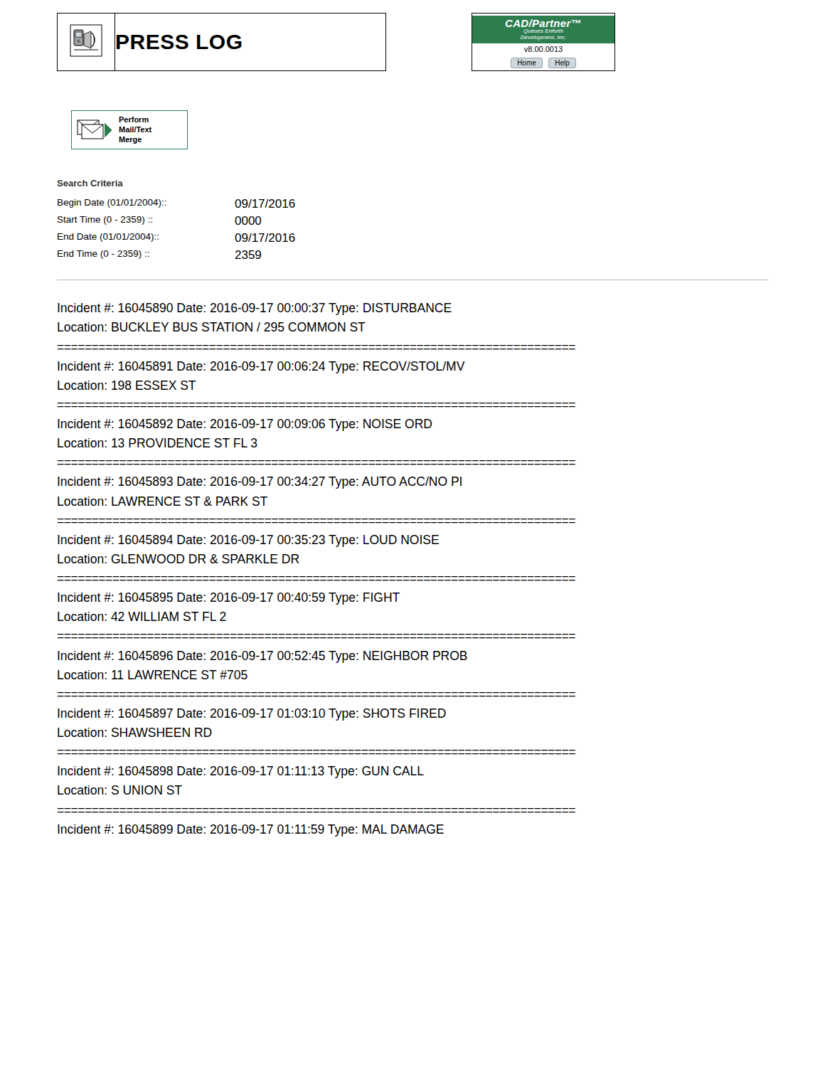| | PRESS LOG | | CAD/Partner™ Queues Enforth Development, Inc. v8.00.0013 Home Help |
Perform
Mail/Text
Merge
Search Criteria
| Begin Date (01/01/2004):: | 09/17/2016 |
| Start Time (0 - 2359) :: | 0000 |
| End Date (01/01/2004):: | 09/17/2016 |
| End Time (0 - 2359) :: | 2359 |
Incident #: 16045890 Date: 2016-09-17 00:00:37 Type: DISTURBANCE
Location: BUCKLEY BUS STATION / 295 COMMON ST
===========================================================================
Incident #: 16045891 Date: 2016-09-17 00:06:24 Type: RECOV/STOL/MV
Location: 198 ESSEX ST
===========================================================================
Incident #: 16045892 Date: 2016-09-17 00:09:06 Type: NOISE ORD
Location: 13 PROVIDENCE ST FL 3
===========================================================================
Incident #: 16045893 Date: 2016-09-17 00:34:27 Type: AUTO ACC/NO PI
Location: LAWRENCE ST & PARK ST
===========================================================================
Incident #: 16045894 Date: 2016-09-17 00:35:23 Type: LOUD NOISE
Location: GLENWOOD DR & SPARKLE DR
===========================================================================
Incident #: 16045895 Date: 2016-09-17 00:40:59 Type: FIGHT
Location: 42 WILLIAM ST FL 2
===========================================================================
Incident #: 16045896 Date: 2016-09-17 00:52:45 Type: NEIGHBOR PROB
Location: 11 LAWRENCE ST #705
===========================================================================
Incident #: 16045897 Date: 2016-09-17 01:03:10 Type: SHOTS FIRED
Location: SHAWSHEEN RD
===========================================================================
Incident #: 16045898 Date: 2016-09-17 01:11:13 Type: GUN CALL
Location: S UNION ST
===========================================================================
Incident #: 16045899 Date: 2016-09-17 01:11:59 Type: MAL DAMAGE